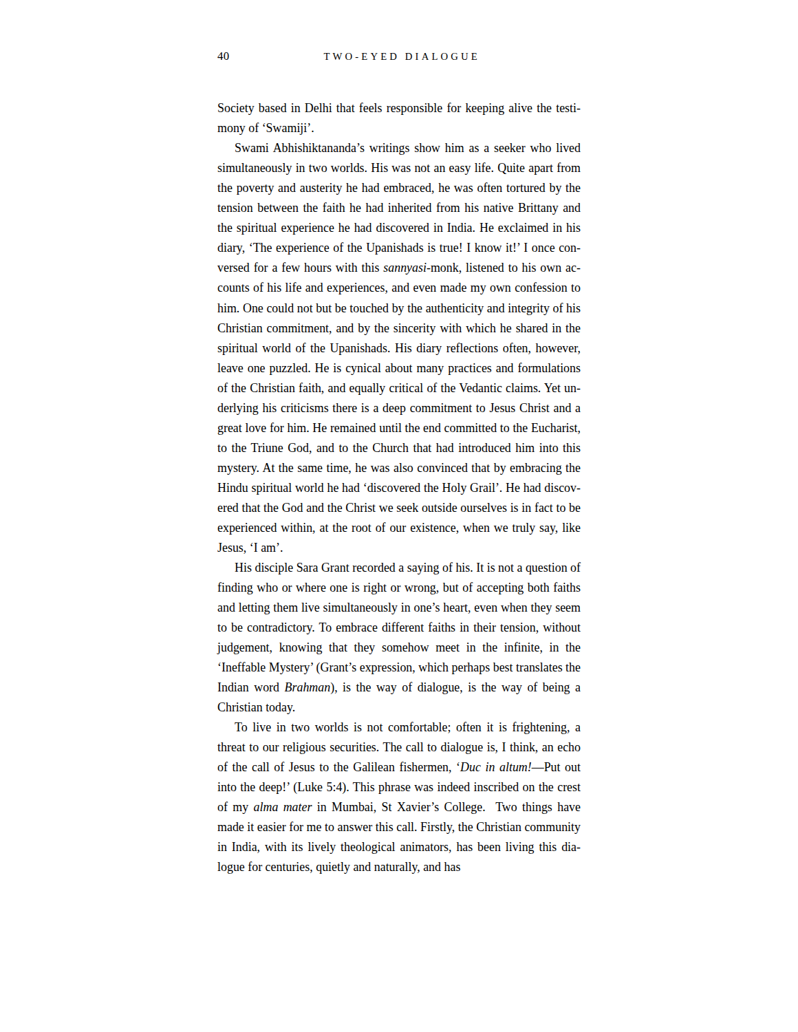40
Two-Eyed Dialogue
Society based in Delhi that feels responsible for keeping alive the testimony of ‘Swamiji’.
Swami Abhishiktananda’s writings show him as a seeker who lived simultaneously in two worlds. His was not an easy life. Quite apart from the poverty and austerity he had embraced, he was often tortured by the tension between the faith he had inherited from his native Brittany and the spiritual experience he had discovered in India. He exclaimed in his diary, ‘The experience of the Upanishads is true! I know it!’ I once conversed for a few hours with this sannyasi-monk, listened to his own accounts of his life and experiences, and even made my own confession to him. One could not but be touched by the authenticity and integrity of his Christian commitment, and by the sincerity with which he shared in the spiritual world of the Upanishads. His diary reflections often, however, leave one puzzled. He is cynical about many practices and formulations of the Christian faith, and equally critical of the Vedantic claims. Yet underlying his criticisms there is a deep commitment to Jesus Christ and a great love for him. He remained until the end committed to the Eucharist, to the Triune God, and to the Church that had introduced him into this mystery. At the same time, he was also convinced that by embracing the Hindu spiritual world he had ‘discovered the Holy Grail’. He had discovered that the God and the Christ we seek outside ourselves is in fact to be experienced within, at the root of our existence, when we truly say, like Jesus, ‘I am’.
His disciple Sara Grant recorded a saying of his. It is not a question of finding who or where one is right or wrong, but of accepting both faiths and letting them live simultaneously in one’s heart, even when they seem to be contradictory. To embrace different faiths in their tension, without judgement, knowing that they somehow meet in the infinite, in the ‘Ineffable Mystery’ (Grant’s expression, which perhaps best translates the Indian word Brahman), is the way of dialogue, is the way of being a Christian today.
To live in two worlds is not comfortable; often it is frightening, a threat to our religious securities. The call to dialogue is, I think, an echo of the call of Jesus to the Galilean fishermen, ‘Duc in altum!—Put out into the deep!’ (Luke 5:4). This phrase was indeed inscribed on the crest of my alma mater in Mumbai, St Xavier’s College. Two things have made it easier for me to answer this call. Firstly, the Christian community in India, with its lively theological animators, has been living this dialogue for centuries, quietly and naturally, and has